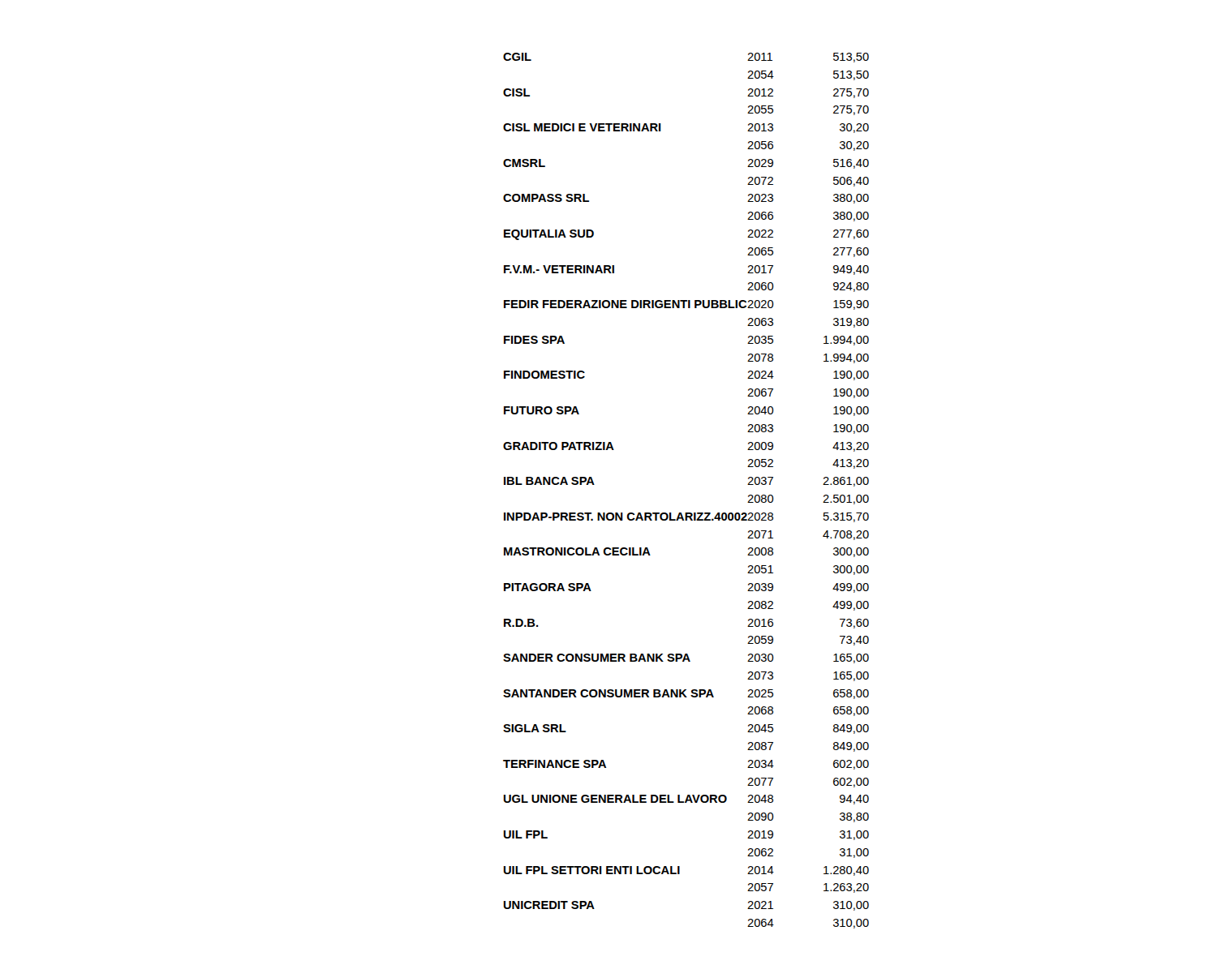| CGIL | 2011 | 513,50 |
| | 2054 | 513,50 |
| CISL | 2012 | 275,70 |
| | 2055 | 275,70 |
| CISL MEDICI E VETERINARI | 2013 | 30,20 |
| | 2056 | 30,20 |
| CMSRL | 2029 | 516,40 |
| | 2072 | 506,40 |
| COMPASS SRL | 2023 | 380,00 |
| | 2066 | 380,00 |
| EQUITALIA SUD | 2022 | 277,60 |
| | 2065 | 277,60 |
| F.V.M.- VETERINARI | 2017 | 949,40 |
| | 2060 | 924,80 |
| FEDIR FEDERAZIONE DIRIGENTI PUBBLIC | 2020 | 159,90 |
| | 2063 | 319,80 |
| FIDES SPA | 2035 | 1.994,00 |
| | 2078 | 1.994,00 |
| FINDOMESTIC | 2024 | 190,00 |
| | 2067 | 190,00 |
| FUTURO SPA | 2040 | 190,00 |
| | 2083 | 190,00 |
| GRADITO PATRIZIA | 2009 | 413,20 |
| | 2052 | 413,20 |
| IBL BANCA SPA | 2037 | 2.861,00 |
| | 2080 | 2.501,00 |
| INPDAP-PREST. NON CARTOLARIZZ.40002 | 2028 | 5.315,70 |
| | 2071 | 4.708,20 |
| MASTRONICOLA CECILIA | 2008 | 300,00 |
| | 2051 | 300,00 |
| PITAGORA SPA | 2039 | 499,00 |
| | 2082 | 499,00 |
| R.D.B. | 2016 | 73,60 |
| | 2059 | 73,40 |
| SANDER CONSUMER BANK SPA | 2030 | 165,00 |
| | 2073 | 165,00 |
| SANTANDER CONSUMER BANK SPA | 2025 | 658,00 |
| | 2068 | 658,00 |
| SIGLA SRL | 2045 | 849,00 |
| | 2087 | 849,00 |
| TERFINANCE SPA | 2034 | 602,00 |
| | 2077 | 602,00 |
| UGL UNIONE GENERALE DEL LAVORO | 2048 | 94,40 |
| | 2090 | 38,80 |
| UIL FPL | 2019 | 31,00 |
| | 2062 | 31,00 |
| UIL FPL SETTORI ENTI LOCALI | 2014 | 1.280,40 |
| | 2057 | 1.263,20 |
| UNICREDIT SPA | 2021 | 310,00 |
| | 2064 | 310,00 |